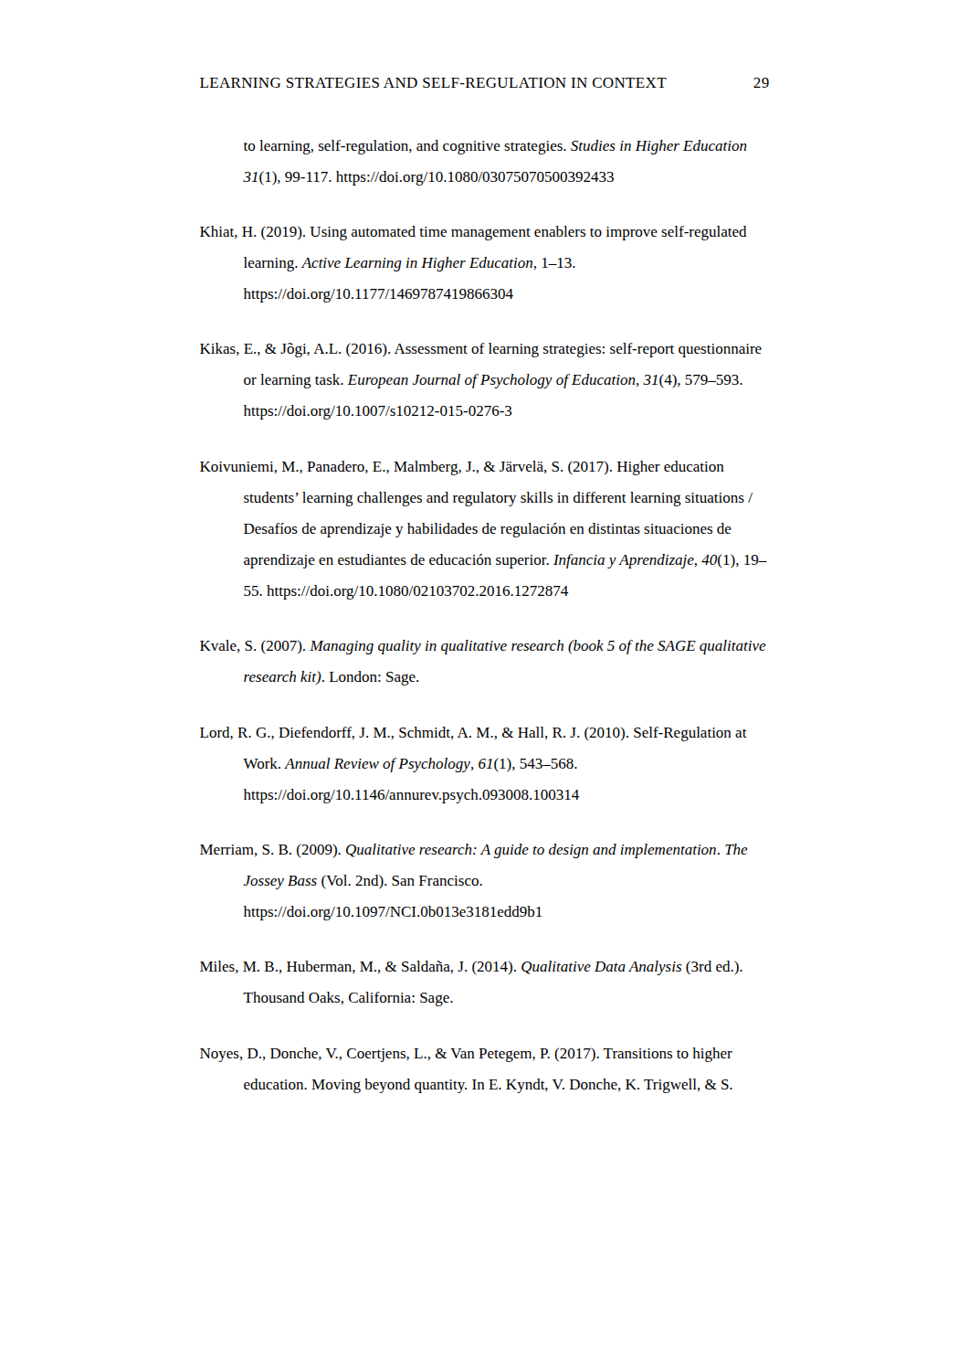Learning Strategies and Self-Regulation in Context 29
to learning, self-regulation, and cognitive strategies. Studies in Higher Education 31(1), 99-117. https://doi.org/10.1080/03075070500392433
Khiat, H. (2019). Using automated time management enablers to improve self-regulated learning. Active Learning in Higher Education, 1–13. https://doi.org/10.1177/1469787419866304
Kikas, E., & Jõgi, A.L. (2016). Assessment of learning strategies: self-report questionnaire or learning task. European Journal of Psychology of Education, 31(4), 579–593. https://doi.org/10.1007/s10212-015-0276-3
Koivuniemi, M., Panadero, E., Malmberg, J., & Järvelä, S. (2017). Higher education students’ learning challenges and regulatory skills in different learning situations / Desafíos de aprendizaje y habilidades de regulación en distintas situaciones de aprendizaje en estudiantes de educación superior. Infancia y Aprendizaje, 40(1), 19–55. https://doi.org/10.1080/02103702.2016.1272874
Kvale, S. (2007). Managing quality in qualitative research (book 5 of the SAGE qualitative research kit). London: Sage.
Lord, R. G., Diefendorff, J. M., Schmidt, A. M., & Hall, R. J. (2010). Self-Regulation at Work. Annual Review of Psychology, 61(1), 543–568. https://doi.org/10.1146/annurev.psych.093008.100314
Merriam, S. B. (2009). Qualitative research: A guide to design and implementation. The Jossey Bass (Vol. 2nd). San Francisco. https://doi.org/10.1097/NCI.0b013e3181edd9b1
Miles, M. B., Huberman, M., & Saldaña, J. (2014). Qualitative Data Analysis (3rd ed.). Thousand Oaks, California: Sage.
Noyes, D., Donche, V., Coertjens, L., & Van Petegem, P. (2017). Transitions to higher education. Moving beyond quantity. In E. Kyndt, V. Donche, K. Trigwell, & S.